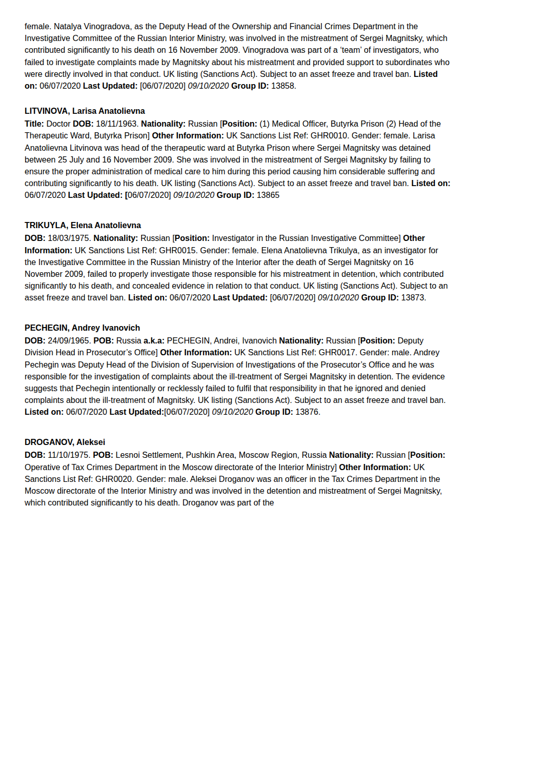female. Natalya Vinogradova, as the Deputy Head of the Ownership and Financial Crimes Department in the Investigative Committee of the Russian Interior Ministry, was involved in the mistreatment of Sergei Magnitsky, which contributed significantly to his death on 16 November 2009. Vinogradova was part of a ‘team’ of investigators, who failed to investigate complaints made by Magnitsky about his mistreatment and provided support to subordinates who were directly involved in that conduct. UK listing (Sanctions Act). Subject to an asset freeze and travel ban. Listed on: 06/07/2020 Last Updated: [06/07/2020] 09/10/2020 Group ID: 13858.
LITVINOVA, Larisa Anatolievna
Title: Doctor DOB: 18/11/1963. Nationality: Russian [Position: (1) Medical Officer, Butyrka Prison (2) Head of the Therapeutic Ward, Butyrka Prison] Other Information: UK Sanctions List Ref: GHR0010. Gender: female. Larisa Anatolievna Litvinova was head of the therapeutic ward at Butyrka Prison where Sergei Magnitsky was detained between 25 July and 16 November 2009. She was involved in the mistreatment of Sergei Magnitsky by failing to ensure the proper administration of medical care to him during this period causing him considerable suffering and contributing significantly to his death. UK listing (Sanctions Act). Subject to an asset freeze and travel ban. Listed on: 06/07/2020 Last Updated: [06/07/2020] 09/10/2020 Group ID: 13865
TRIKUYLA, Elena Anatolievna
DOB: 18/03/1975. Nationality: Russian [Position: Investigator in the Russian Investigative Committee] Other Information: UK Sanctions List Ref: GHR0015. Gender: female. Elena Anatolievna Trikulya, as an investigator for the Investigative Committee in the Russian Ministry of the Interior after the death of Sergei Magnitsky on 16 November 2009, failed to properly investigate those responsible for his mistreatment in detention, which contributed significantly to his death, and concealed evidence in relation to that conduct. UK listing (Sanctions Act). Subject to an asset freeze and travel ban. Listed on: 06/07/2020 Last Updated: [06/07/2020] 09/10/2020 Group ID: 13873.
PECHEGIN, Andrey Ivanovich
DOB: 24/09/1965. POB: Russia a.k.a: PECHEGIN, Andrei, Ivanovich Nationality: Russian [Position: Deputy Division Head in Prosecutor’s Office] Other Information: UK Sanctions List Ref: GHR0017. Gender: male. Andrey Pechegin was Deputy Head of the Division of Supervision of Investigations of the Prosecutor’s Office and he was responsible for the investigation of complaints about the ill-treatment of Sergei Magnitsky in detention. The evidence suggests that Pechegin intentionally or recklessly failed to fulfil that responsibility in that he ignored and denied complaints about the ill-treatment of Magnitsky. UK listing (Sanctions Act). Subject to an asset freeze and travel ban. Listed on: 06/07/2020 Last Updated:[06/07/2020] 09/10/2020 Group ID: 13876.
DROGANOV, Aleksei
DOB: 11/10/1975. POB: Lesnoi Settlement, Pushkin Area, Moscow Region, Russia Nationality: Russian [Position: Operative of Tax Crimes Department in the Moscow directorate of the Interior Ministry] Other Information: UK Sanctions List Ref: GHR0020. Gender: male. Aleksei Droganov was an officer in the Tax Crimes Department in the Moscow directorate of the Interior Ministry and was involved in the detention and mistreatment of Sergei Magnitsky, which contributed significantly to his death. Droganov was part of the